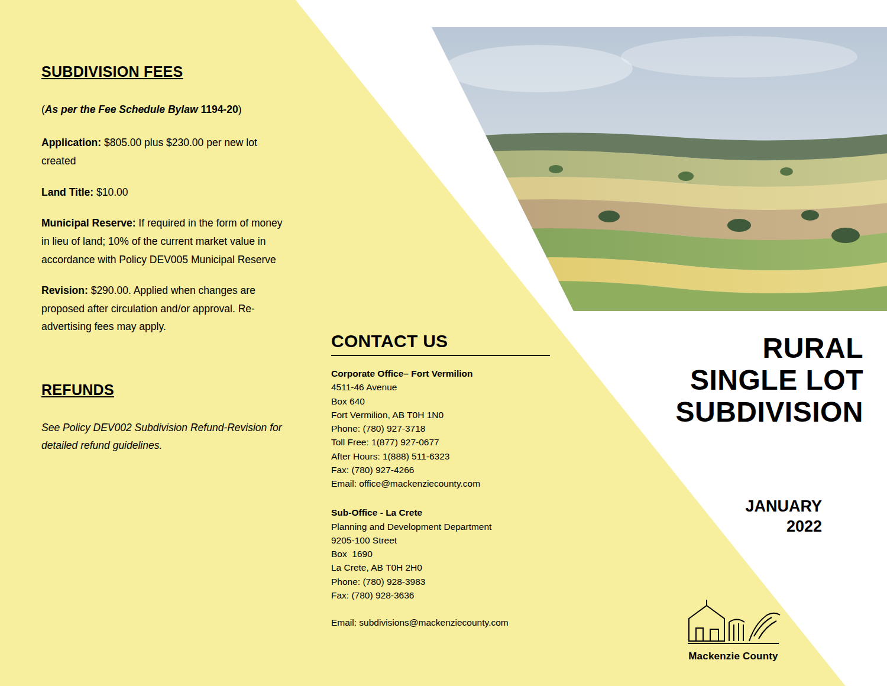SUBDIVISION FEES
(As per the Fee Schedule Bylaw 1194-20)
Application: $805.00 plus $230.00 per new lot created
Land Title: $10.00
Municipal Reserve: If required in the form of money in lieu of land; 10% of the current market value in accordance with Policy DEV005 Municipal Reserve
Revision: $290.00. Applied when changes are proposed after circulation and/or approval. Re-advertising fees may apply.
REFUNDS
See Policy DEV002 Subdivision Refund-Revision for detailed refund guidelines.
CONTACT US
Corporate Office– Fort Vermilion 4511-46 Avenue
Box 640
Fort Vermilion, AB T0H 1N0
Phone: (780) 927-3718
Toll Free: 1(877) 927-0677
After Hours: 1(888) 511-6323
Fax: (780) 927-4266
Email: office@mackenziecounty.com
Sub-Office - La Crete Planning and Development Department
9205-100 Street
Box 1690
La Crete, AB T0H 2H0
Phone: (780) 928-3983
Fax: (780) 928-3636
Email: subdivisions@mackenziecounty.com
RURAL
SINGLE LOT
SUBDIVISION
JANUARY
2022
Mackenzie County